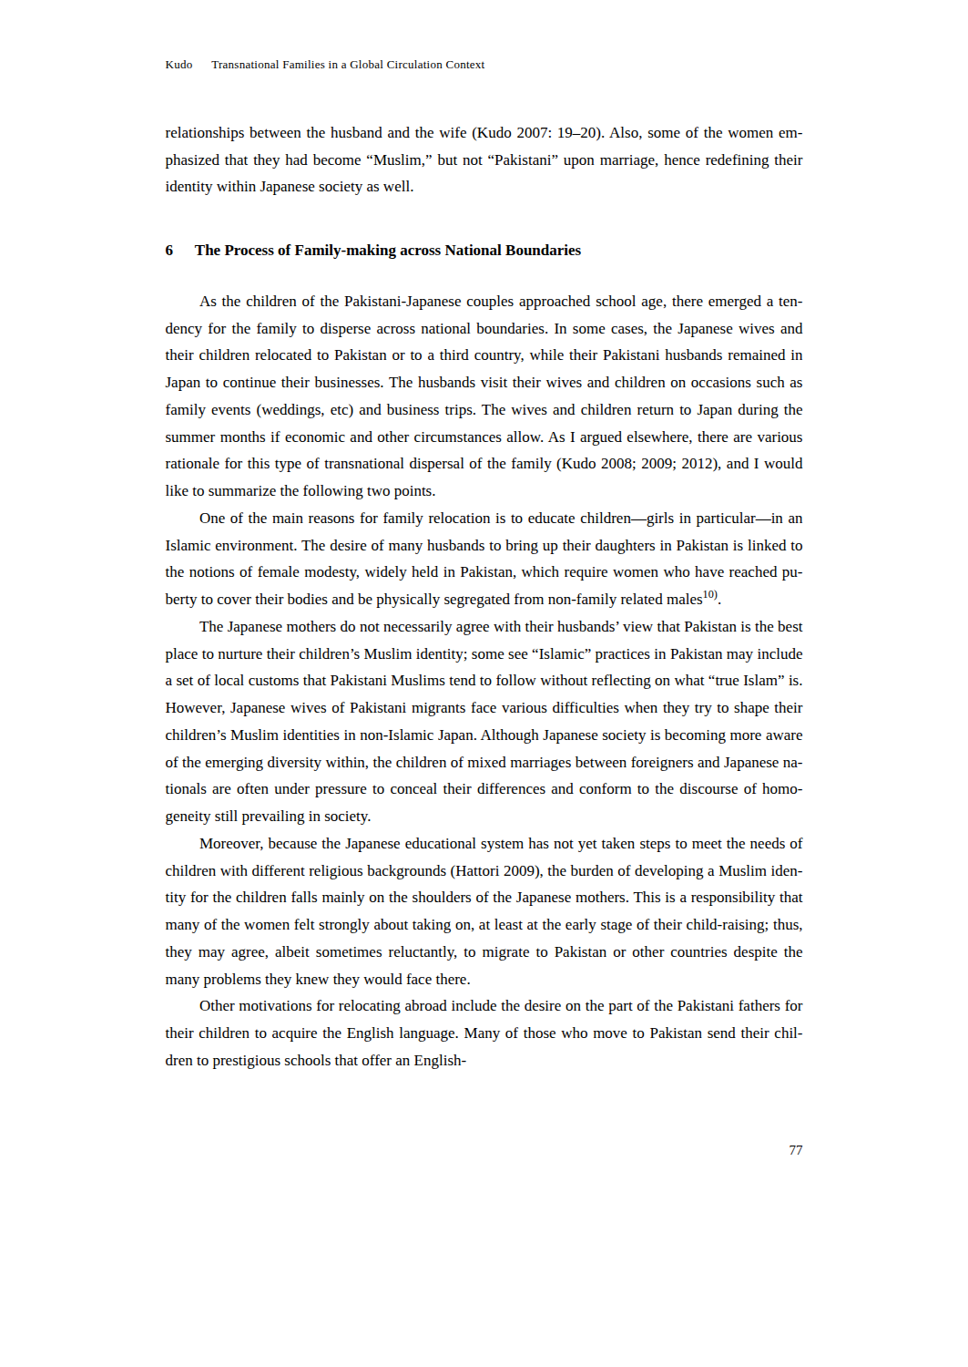Kudo Transnational Families in a Global Circulation Context
relationships between the husband and the wife (Kudo 2007: 19–20). Also, some of the women emphasized that they had become “Muslim,” but not “Pakistani” upon marriage, hence redefining their identity within Japanese society as well.
6 The Process of Family-making across National Boundaries
As the children of the Pakistani-Japanese couples approached school age, there emerged a tendency for the family to disperse across national boundaries. In some cases, the Japanese wives and their children relocated to Pakistan or to a third country, while their Pakistani husbands remained in Japan to continue their businesses. The husbands visit their wives and children on occasions such as family events (weddings, etc) and business trips. The wives and children return to Japan during the summer months if economic and other circumstances allow. As I argued elsewhere, there are various rationale for this type of transnational dispersal of the family (Kudo 2008; 2009; 2012), and I would like to summarize the following two points.
One of the main reasons for family relocation is to educate children—girls in particular—in an Islamic environment. The desire of many husbands to bring up their daughters in Pakistan is linked to the notions of female modesty, widely held in Pakistan, which require women who have reached puberty to cover their bodies and be physically segregated from non-family related males10).
The Japanese mothers do not necessarily agree with their husbands’ view that Pakistan is the best place to nurture their children’s Muslim identity; some see “Islamic” practices in Pakistan may include a set of local customs that Pakistani Muslims tend to follow without reflecting on what “true Islam” is. However, Japanese wives of Pakistani migrants face various difficulties when they try to shape their children’s Muslim identities in non-Islamic Japan. Although Japanese society is becoming more aware of the emerging diversity within, the children of mixed marriages between foreigners and Japanese nationals are often under pressure to conceal their differences and conform to the discourse of homogeneity still prevailing in society.
Moreover, because the Japanese educational system has not yet taken steps to meet the needs of children with different religious backgrounds (Hattori 2009), the burden of developing a Muslim identity for the children falls mainly on the shoulders of the Japanese mothers. This is a responsibility that many of the women felt strongly about taking on, at least at the early stage of their child-raising; thus, they may agree, albeit sometimes reluctantly, to migrate to Pakistan or other countries despite the many problems they knew they would face there.
Other motivations for relocating abroad include the desire on the part of the Pakistani fathers for their children to acquire the English language. Many of those who move to Pakistan send their children to prestigious schools that offer an English-
77